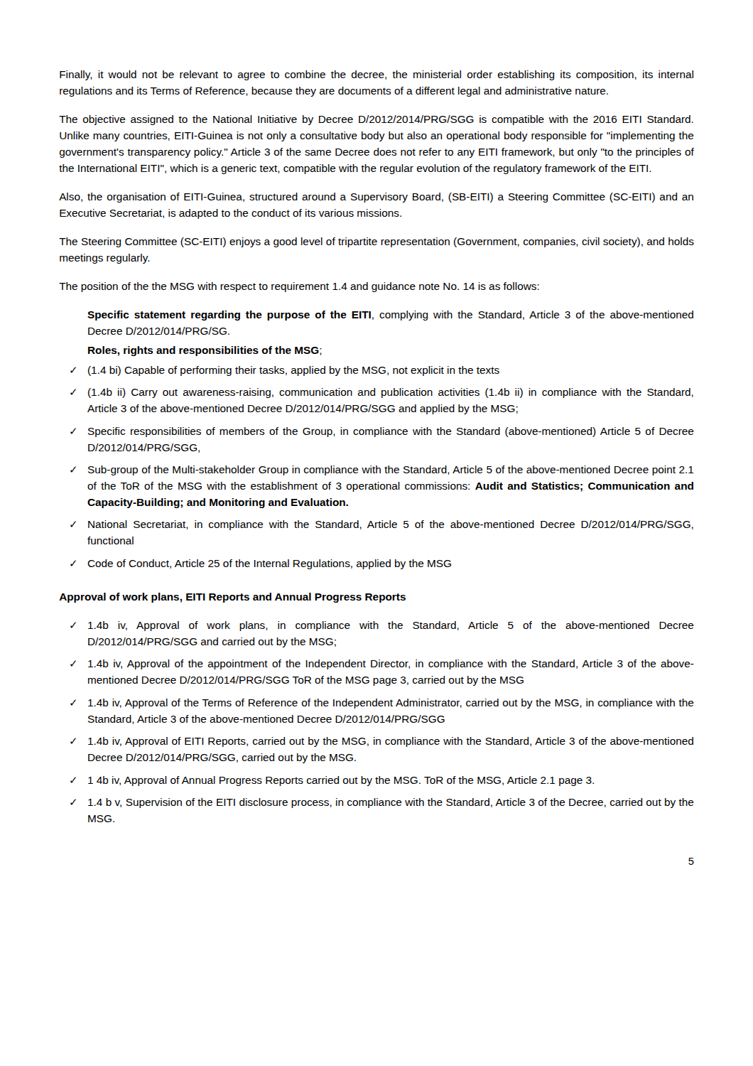Finally, it would not be relevant to agree to combine the decree, the ministerial order establishing its composition, its internal regulations and its Terms of Reference, because they are documents of a different legal and administrative nature.
The objective assigned to the National Initiative by Decree D/2012/2014/PRG/SGG is compatible with the 2016 EITI Standard. Unlike many countries, EITI-Guinea is not only a consultative body but also an operational body responsible for "implementing the government's transparency policy." Article 3 of the same Decree does not refer to any EITI framework, but only "to the principles of the International EITI", which is a generic text, compatible with the regular evolution of the regulatory framework of the EITI.
Also, the organisation of EITI-Guinea, structured around a Supervisory Board, (SB-EITI) a Steering Committee (SC-EITI) and an Executive Secretariat, is adapted to the conduct of its various missions.
The Steering Committee (SC-EITI) enjoys a good level of tripartite representation (Government, companies, civil society), and holds meetings regularly.
The position of the the MSG with respect to requirement 1.4 and guidance note No. 14 is as follows:
Specific statement regarding the purpose of the EITI, complying with the Standard, Article 3 of the above-mentioned Decree D/2012/014/PRG/SG.
Roles, rights and responsibilities of the MSG;
(1.4 bi) Capable of performing their tasks, applied by the MSG, not explicit in the texts
(1.4b ii) Carry out awareness-raising, communication and publication activities (1.4b ii) in compliance with the Standard, Article 3 of the above-mentioned Decree D/2012/014/PRG/SGG and applied by the MSG;
Specific responsibilities of members of the Group, in compliance with the Standard (above-mentioned) Article 5 of Decree D/2012/014/PRG/SGG,
Sub-group of the Multi-stakeholder Group in compliance with the Standard, Article 5 of the above-mentioned Decree point 2.1 of the ToR of the MSG with the establishment of 3 operational commissions: Audit and Statistics; Communication and Capacity-Building; and Monitoring and Evaluation.
National Secretariat, in compliance with the Standard, Article 5 of the above-mentioned Decree D/2012/014/PRG/SGG, functional
Code of Conduct, Article 25 of the Internal Regulations, applied by the MSG
Approval of work plans, EITI Reports and Annual Progress Reports
1.4b iv, Approval of work plans, in compliance with the Standard, Article 5 of the above-mentioned Decree D/2012/014/PRG/SGG and carried out by the MSG;
1.4b iv, Approval of the appointment of the Independent Director, in compliance with the Standard, Article 3 of the above-mentioned Decree D/2012/014/PRG/SGG ToR of the MSG page 3, carried out by the MSG
1.4b iv, Approval of the Terms of Reference of the Independent Administrator, carried out by the MSG, in compliance with the Standard, Article 3 of the above-mentioned Decree D/2012/014/PRG/SGG
1.4b iv, Approval of EITI Reports, carried out by the MSG, in compliance with the Standard, Article 3 of the above-mentioned Decree D/2012/014/PRG/SGG, carried out by the MSG.
1 4b iv, Approval of Annual Progress Reports carried out by the MSG. ToR of the MSG, Article 2.1 page 3.
1.4 b v, Supervision of the EITI disclosure process, in compliance with the Standard, Article 3 of the Decree, carried out by the MSG.
5